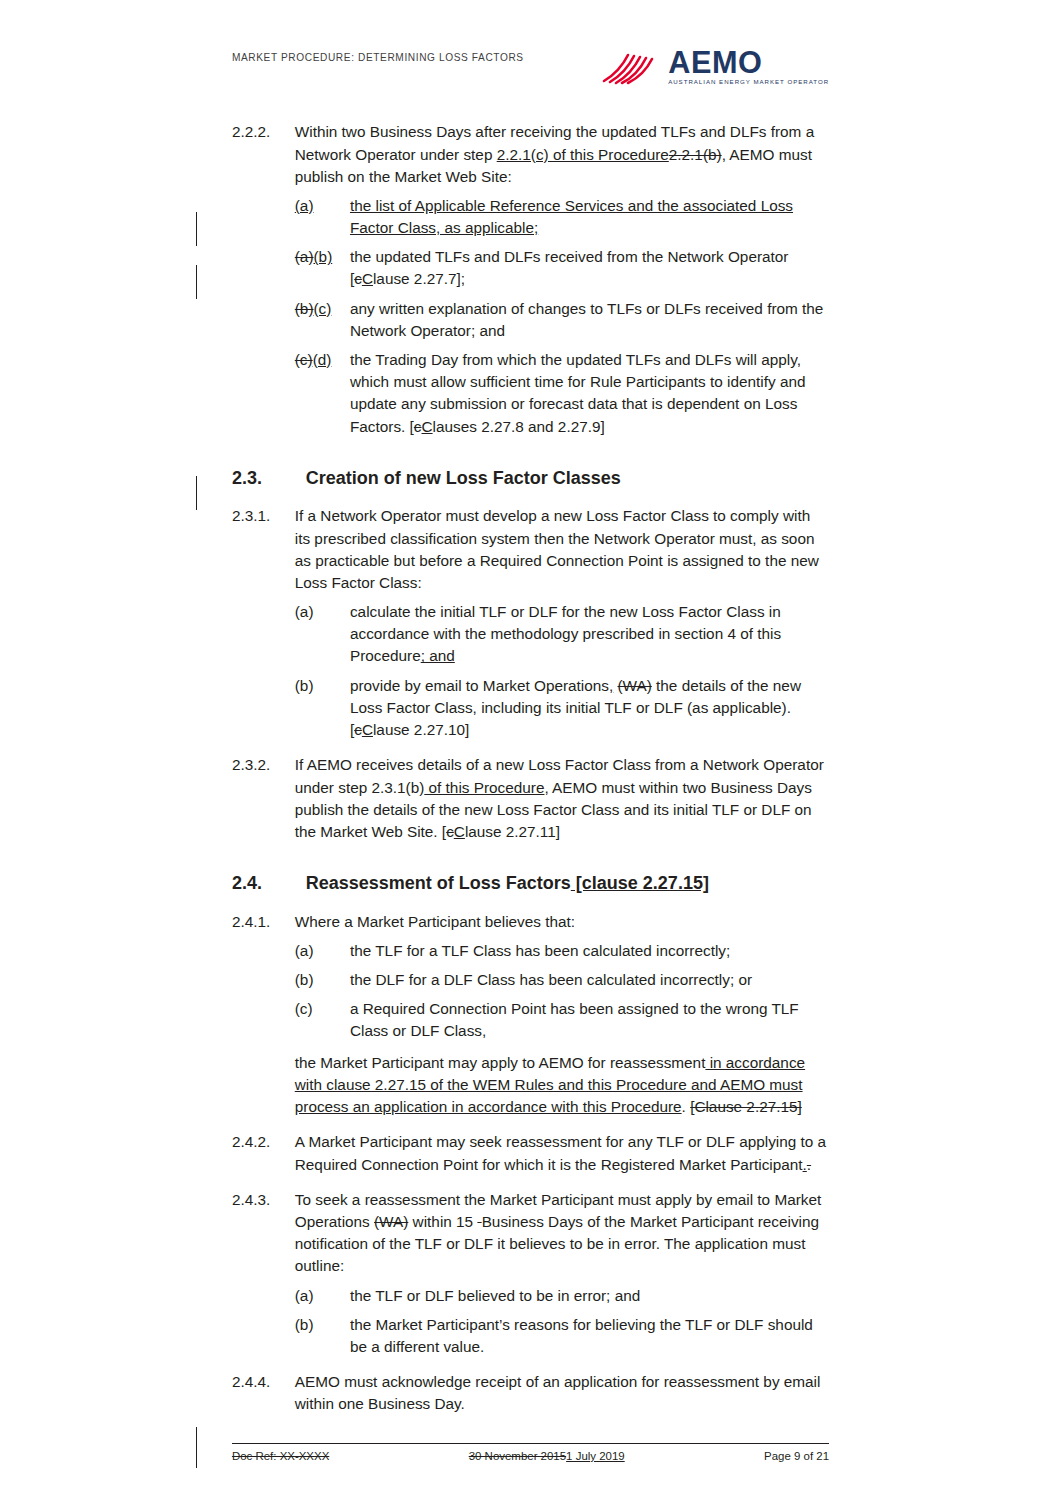Market Procedure: Determining Loss Factors
AEMO AUSTRALIAN ENERGY MARKET OPERATOR
2.2.2.
Within two Business Days after receiving the updated TLFs and DLFs from a Network Operator under step 2.2.1(c) of this Procedure2.2.1(b), AEMO must publish on the Market Web Site:
(a)
the list of Applicable Reference Services and the associated Loss Factor Class, as applicable;
(a)(b)
the updated TLFs and DLFs received from the Network Operator [cClause 2.27.7];
(b)(c)
any written explanation of changes to TLFs or DLFs received from the Network Operator; and
(c)(d)
the Trading Day from which the updated TLFs and DLFs will apply, which must allow sufficient time for Rule Participants to identify and update any submission or forecast data that is dependent on Loss Factors. [cClauses 2.27.8 and 2.27.9]
2.3. Creation of new Loss Factor Classes
2.3.1.
If a Network Operator must develop a new Loss Factor Class to comply with its prescribed classification system then the Network Operator must, as soon as practicable but before a Required Connection Point is assigned to the new Loss Factor Class:
(a)
calculate the initial TLF or DLF for the new Loss Factor Class in accordance with the methodology prescribed in section 4 of this Procedure; and
(b)
provide by email to Market Operations, (WA) the details of the new Loss Factor Class, including its initial TLF or DLF (as applicable). [cClause 2.27.10]
2.3.2.
If AEMO receives details of a new Loss Factor Class from a Network Operator under step 2.3.1(b) of this Procedure, AEMO must within two Business Days publish the details of the new Loss Factor Class and its initial TLF or DLF on the Market Web Site. [cClause 2.27.11]
2.4. Reassessment of Loss Factors [clause 2.27.15]
2.4.1.
Where a Market Participant believes that:
(a)
the TLF for a TLF Class has been calculated incorrectly;
(b)
the DLF for a DLF Class has been calculated incorrectly; or
(c)
a Required Connection Point has been assigned to the wrong TLF Class or DLF Class,
the Market Participant may apply to AEMO for reassessment in accordance with clause 2.27.15 of the WEM Rules and this Procedure and AEMO must process an application in accordance with this Procedure. [Clause 2.27.15]
2.4.2.
A Market Participant may seek reassessment for any TLF or DLF applying to a Required Connection Point for which it is the Registered Market Participant..
2.4.3.
To seek a reassessment the Market Participant must apply by email to Market Operations (WA) within 15 Business Days of the Market Participant receiving notification of the TLF or DLF it believes to be in error. The application must outline:
(a)
the TLF or DLF believed to be in error; and
(b)
the Market Participant’s reasons for believing the TLF or DLF should be a different value.
2.4.4.
AEMO must acknowledge receipt of an application for reassessment by email within one Business Day.
Doc Ref: XX-XXXX
30 November 20151 July 2019
Page 9 of 21